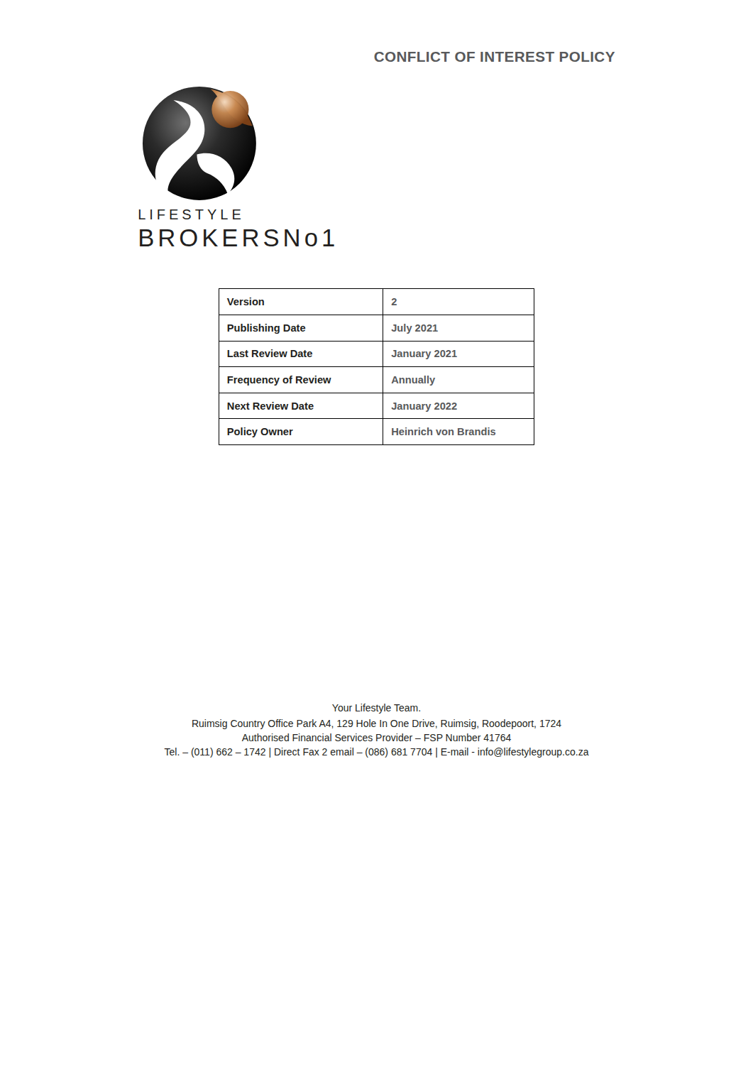CONFLICT OF INTEREST POLICY
LIFESTYLE
BROKERSNo1
| Version | 2 |
| Publishing Date | July 2021 |
| Last Review Date | January 2021 |
| Frequency of Review | Annually |
| Next Review Date | January 2022 |
| Policy Owner | Heinrich von Brandis |
Your Lifestyle Team.
Ruimsig Country Office Park A4, 129 Hole In One Drive, Ruimsig, Roodepoort, 1724
Authorised Financial Services Provider – FSP Number 41764
Tel. – (011) 662 – 1742 | Direct Fax 2 email – (086) 681 7704 | E-mail - info@lifestylegroup.co.za